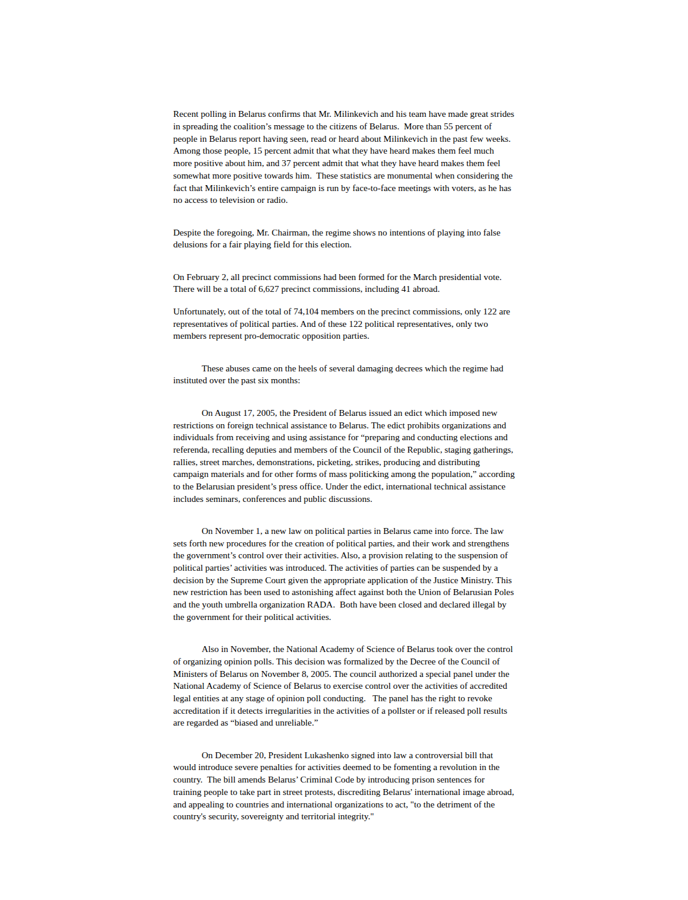Recent polling in Belarus confirms that Mr. Milinkevich and his team have made great strides in spreading the coalition’s message to the citizens of Belarus. More than 55 percent of people in Belarus report having seen, read or heard about Milinkevich in the past few weeks. Among those people, 15 percent admit that what they have heard makes them feel much more positive about him, and 37 percent admit that what they have heard makes them feel somewhat more positive towards him. These statistics are monumental when considering the fact that Milinkevich’s entire campaign is run by face-to-face meetings with voters, as he has no access to television or radio.
Despite the foregoing, Mr. Chairman, the regime shows no intentions of playing into false delusions for a fair playing field for this election.
On February 2, all precinct commissions had been formed for the March presidential vote. There will be a total of 6,627 precinct commissions, including 41 abroad.
Unfortunately, out of the total of 74,104 members on the precinct commissions, only 122 are representatives of political parties. And of these 122 political representatives, only two members represent pro-democratic opposition parties.
These abuses came on the heels of several damaging decrees which the regime had instituted over the past six months:
On August 17, 2005, the President of Belarus issued an edict which imposed new restrictions on foreign technical assistance to Belarus. The edict prohibits organizations and individuals from receiving and using assistance for “preparing and conducting elections and referenda, recalling deputies and members of the Council of the Republic, staging gatherings, rallies, street marches, demonstrations, picketing, strikes, producing and distributing campaign materials and for other forms of mass politicking among the population,” according to the Belarusian president’s press office. Under the edict, international technical assistance includes seminars, conferences and public discussions.
On November 1, a new law on political parties in Belarus came into force. The law sets forth new procedures for the creation of political parties, and their work and strengthens the government’s control over their activities. Also, a provision relating to the suspension of political parties’ activities was introduced. The activities of parties can be suspended by a decision by the Supreme Court given the appropriate application of the Justice Ministry. This new restriction has been used to astonishing affect against both the Union of Belarusian Poles and the youth umbrella organization RADA. Both have been closed and declared illegal by the government for their political activities.
Also in November, the National Academy of Science of Belarus took over the control of organizing opinion polls. This decision was formalized by the Decree of the Council of Ministers of Belarus on November 8, 2005. The council authorized a special panel under the National Academy of Science of Belarus to exercise control over the activities of accredited legal entities at any stage of opinion poll conducting. The panel has the right to revoke accreditation if it detects irregularities in the activities of a pollster or if released poll results are regarded as “biased and unreliable.”
On December 20, President Lukashenko signed into law a controversial bill that would introduce severe penalties for activities deemed to be fomenting a revolution in the country. The bill amends Belarus’ Criminal Code by introducing prison sentences for training people to take part in street protests, discrediting Belarus' international image abroad, and appealing to countries and international organizations to act, "to the detriment of the country's security, sovereignty and territorial integrity."